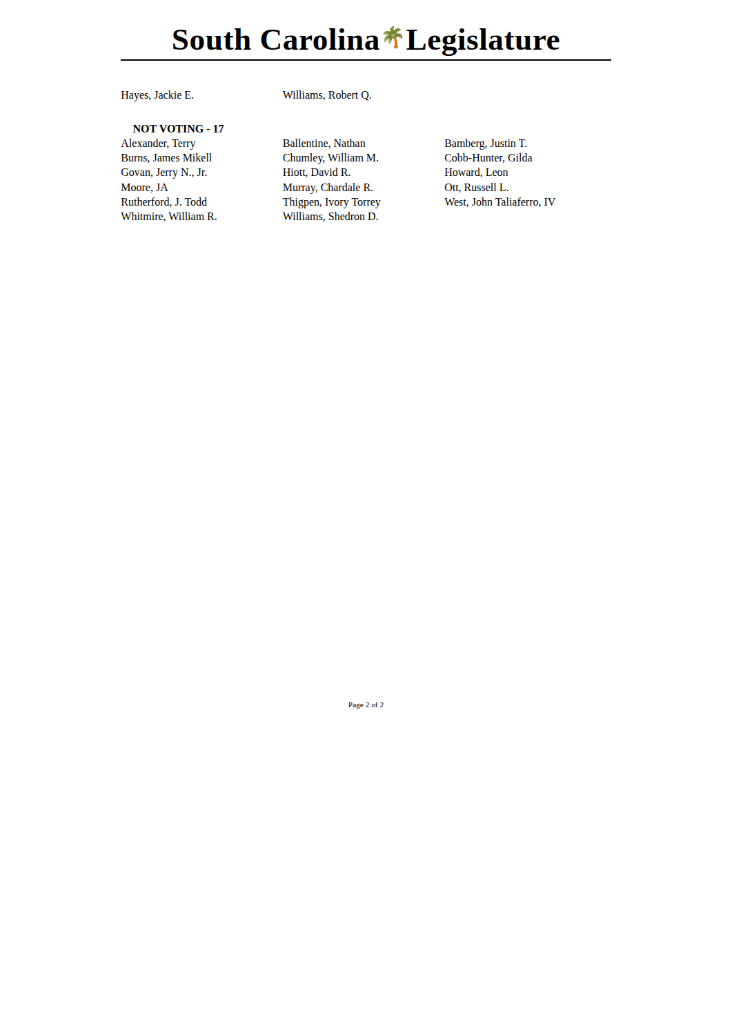South Carolina🌴Legislature
| Hayes, Jackie E. | Williams, Robert Q. | |
NOT VOTING - 17
| Alexander, Terry | Ballentine, Nathan | Bamberg, Justin T. |
| Burns, James Mikell | Chumley, William M. | Cobb-Hunter, Gilda |
| Govan, Jerry N., Jr. | Hiott, David R. | Howard, Leon |
| Moore, JA | Murray, Chardale R. | Ott, Russell L. |
| Rutherford, J. Todd | Thigpen, Ivory Torrey | West, John Taliaferro, IV |
| Whitmire, William R. | Williams, Shedron D. | |
Page 2 of 2